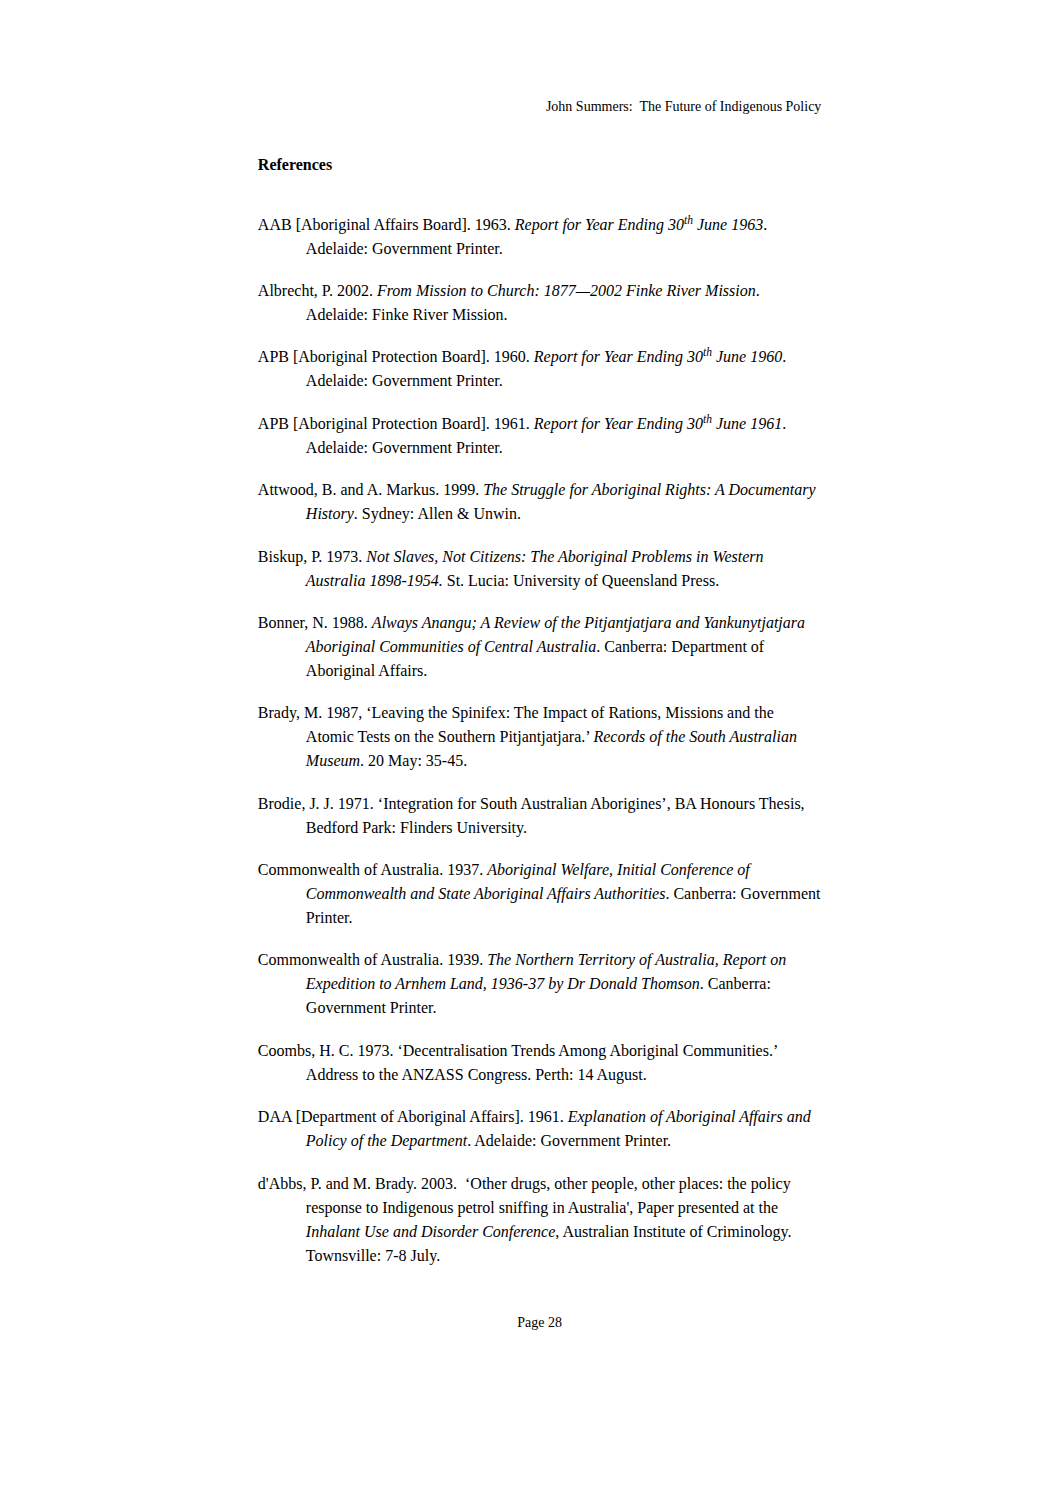John Summers: The Future of Indigenous Policy
References
AAB [Aboriginal Affairs Board]. 1963. Report for Year Ending 30th June 1963. Adelaide: Government Printer.
Albrecht, P. 2002. From Mission to Church: 1877—2002 Finke River Mission. Adelaide: Finke River Mission.
APB [Aboriginal Protection Board]. 1960. Report for Year Ending 30th June 1960. Adelaide: Government Printer.
APB [Aboriginal Protection Board]. 1961. Report for Year Ending 30th June 1961. Adelaide: Government Printer.
Attwood, B. and A. Markus. 1999. The Struggle for Aboriginal Rights: A Documentary History. Sydney: Allen & Unwin.
Biskup, P. 1973. Not Slaves, Not Citizens: The Aboriginal Problems in Western Australia 1898-1954. St. Lucia: University of Queensland Press.
Bonner, N. 1988. Always Anangu; A Review of the Pitjantjatjara and Yankunytjatjara Aboriginal Communities of Central Australia. Canberra: Department of Aboriginal Affairs.
Brady, M. 1987, ‘Leaving the Spinifex: The Impact of Rations, Missions and the Atomic Tests on the Southern Pitjantjatjara.’ Records of the South Australian Museum. 20 May: 35-45.
Brodie, J. J. 1971. ‘Integration for South Australian Aborigines’, BA Honours Thesis, Bedford Park: Flinders University.
Commonwealth of Australia. 1937. Aboriginal Welfare, Initial Conference of Commonwealth and State Aboriginal Affairs Authorities. Canberra: Government Printer.
Commonwealth of Australia. 1939. The Northern Territory of Australia, Report on Expedition to Arnhem Land, 1936-37 by Dr Donald Thomson. Canberra: Government Printer.
Coombs, H. C. 1973. ‘Decentralisation Trends Among Aboriginal Communities.’ Address to the ANZASS Congress. Perth: 14 August.
DAA [Department of Aboriginal Affairs]. 1961. Explanation of Aboriginal Affairs and Policy of the Department. Adelaide: Government Printer.
d'Abbs, P. and M. Brady. 2003. ‘Other drugs, other people, other places: the policy response to Indigenous petrol sniffing in Australia', Paper presented at the Inhalant Use and Disorder Conference, Australian Institute of Criminology. Townsville: 7-8 July.
Page 28